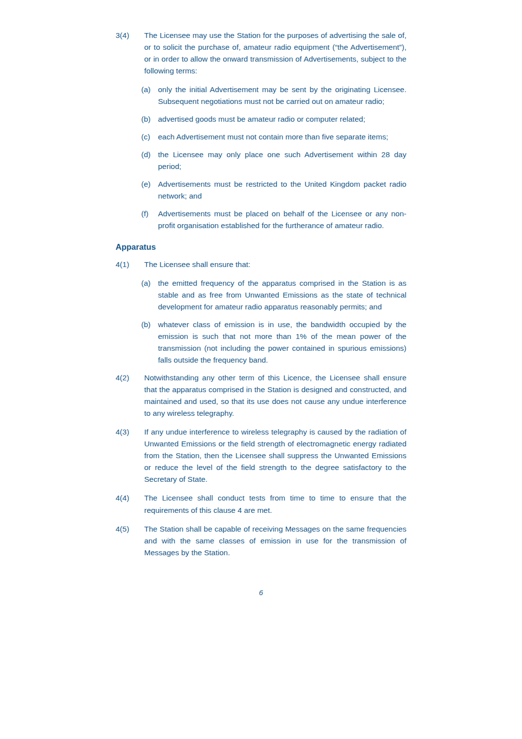3(4)
The Licensee may use the Station for the purposes of advertising the sale of, or to solicit the purchase of, amateur radio equipment (“the Advertisement”), or in order to allow the onward transmission of Advertisements, subject to the following terms:
(a) only the initial Advertisement may be sent by the originating Licensee. Subsequent negotiations must not be carried out on amateur radio;
(b) advertised goods must be amateur radio or computer related;
(c) each Advertisement must not contain more than five separate items;
(d) the Licensee may only place one such Advertisement within 28 day period;
(e) Advertisements must be restricted to the United Kingdom packet radio network; and
(f) Advertisements must be placed on behalf of the Licensee or any non-profit organisation established for the furtherance of amateur radio.
Apparatus
4(1)
The Licensee shall ensure that:
(a) the emitted frequency of the apparatus comprised in the Station is as stable and as free from Unwanted Emissions as the state of technical development for amateur radio apparatus reasonably permits; and
(b) whatever class of emission is in use, the bandwidth occupied by the emission is such that not more than 1% of the mean power of the transmission (not including the power contained in spurious emissions) falls outside the frequency band.
4(2)
Notwithstanding any other term of this Licence, the Licensee shall ensure that the apparatus comprised in the Station is designed and constructed, and maintained and used, so that its use does not cause any undue interference to any wireless telegraphy.
4(3)
If any undue interference to wireless telegraphy is caused by the radiation of Unwanted Emissions or the field strength of electromagnetic energy radiated from the Station, then the Licensee shall suppress the Unwanted Emissions or reduce the level of the field strength to the degree satisfactory to the Secretary of State.
4(4)
The Licensee shall conduct tests from time to time to ensure that the requirements of this clause 4 are met.
4(5)
The Station shall be capable of receiving Messages on the same frequencies and with the same classes of emission in use for the transmission of Messages by the Station.
6